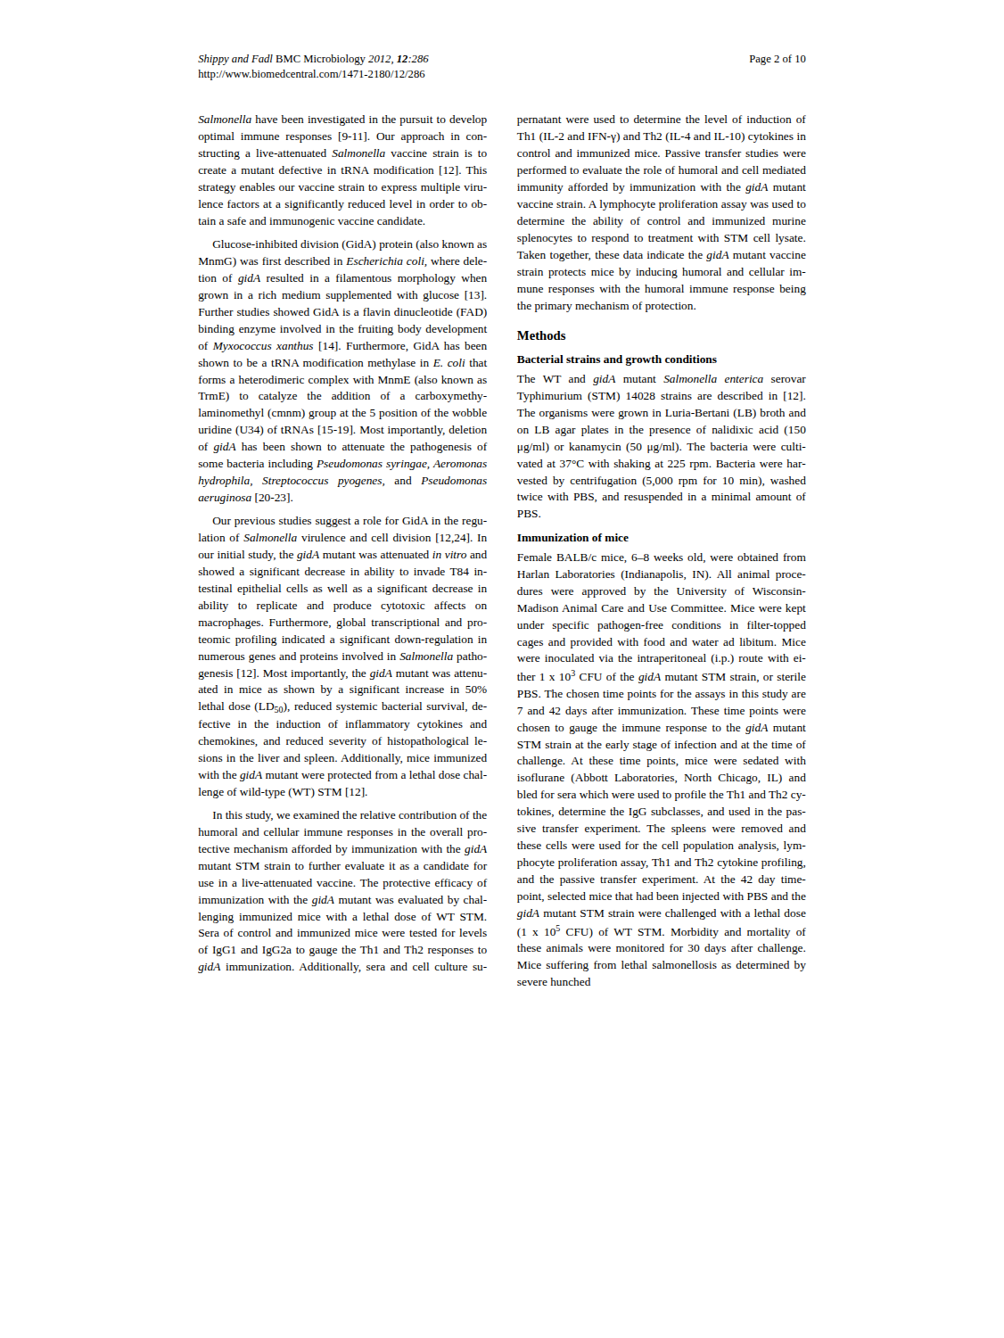Shippy and Fadl BMC Microbiology 2012, 12:286
http://www.biomedcentral.com/1471-2180/12/286
Page 2 of 10
Salmonella have been investigated in the pursuit to develop optimal immune responses [9-11]. Our approach in constructing a live-attenuated Salmonella vaccine strain is to create a mutant defective in tRNA modification [12]. This strategy enables our vaccine strain to express multiple virulence factors at a significantly reduced level in order to obtain a safe and immunogenic vaccine candidate.
Glucose-inhibited division (GidA) protein (also known as MnmG) was first described in Escherichia coli, where deletion of gidA resulted in a filamentous morphology when grown in a rich medium supplemented with glucose [13]. Further studies showed GidA is a flavin dinucleotide (FAD) binding enzyme involved in the fruiting body development of Myxococcus xanthus [14]. Furthermore, GidA has been shown to be a tRNA modification methylase in E. coli that forms a heterodimeric complex with MnmE (also known as TrmE) to catalyze the addition of a carboxymethylaminomethyl (cmnm) group at the 5 position of the wobble uridine (U34) of tRNAs [15-19]. Most importantly, deletion of gidA has been shown to attenuate the pathogenesis of some bacteria including Pseudomonas syringae, Aeromonas hydrophila, Streptococcus pyogenes, and Pseudomonas aeruginosa [20-23].
Our previous studies suggest a role for GidA in the regulation of Salmonella virulence and cell division [12,24]. In our initial study, the gidA mutant was attenuated in vitro and showed a significant decrease in ability to invade T84 intestinal epithelial cells as well as a significant decrease in ability to replicate and produce cytotoxic affects on macrophages. Furthermore, global transcriptional and proteomic profiling indicated a significant down-regulation in numerous genes and proteins involved in Salmonella pathogenesis [12]. Most importantly, the gidA mutant was attenuated in mice as shown by a significant increase in 50% lethal dose (LD50), reduced systemic bacterial survival, defective in the induction of inflammatory cytokines and chemokines, and reduced severity of histopathological lesions in the liver and spleen. Additionally, mice immunized with the gidA mutant were protected from a lethal dose challenge of wild-type (WT) STM [12].
In this study, we examined the relative contribution of the humoral and cellular immune responses in the overall protective mechanism afforded by immunization with the gidA mutant STM strain to further evaluate it as a candidate for use in a live-attenuated vaccine. The protective efficacy of immunization with the gidA mutant was evaluated by challenging immunized mice with a lethal dose of WT STM. Sera of control and immunized mice were tested for levels of IgG1 and IgG2a to gauge the Th1 and Th2 responses to gidA immunization. Additionally, sera and cell culture supernatant were used to determine the level of induction of Th1 (IL-2 and IFN-γ) and Th2 (IL-4 and IL-10) cytokines in control and immunized mice. Passive transfer studies were performed to evaluate the role of humoral and cell mediated immunity afforded by immunization with the gidA mutant vaccine strain. A lymphocyte proliferation assay was used to determine the ability of control and immunized murine splenocytes to respond to treatment with STM cell lysate. Taken together, these data indicate the gidA mutant vaccine strain protects mice by inducing humoral and cellular immune responses with the humoral immune response being the primary mechanism of protection.
Methods
Bacterial strains and growth conditions
The WT and gidA mutant Salmonella enterica serovar Typhimurium (STM) 14028 strains are described in [12]. The organisms were grown in Luria-Bertani (LB) broth and on LB agar plates in the presence of nalidixic acid (150 μg/ml) or kanamycin (50 μg/ml). The bacteria were cultivated at 37°C with shaking at 225 rpm. Bacteria were harvested by centrifugation (5,000 rpm for 10 min), washed twice with PBS, and resuspended in a minimal amount of PBS.
Immunization of mice
Female BALB/c mice, 6–8 weeks old, were obtained from Harlan Laboratories (Indianapolis, IN). All animal procedures were approved by the University of Wisconsin-Madison Animal Care and Use Committee. Mice were kept under specific pathogen-free conditions in filter-topped cages and provided with food and water ad libitum. Mice were inoculated via the intraperitoneal (i.p.) route with either 1 x 103 CFU of the gidA mutant STM strain, or sterile PBS. The chosen time points for the assays in this study are 7 and 42 days after immunization. These time points were chosen to gauge the immune response to the gidA mutant STM strain at the early stage of infection and at the time of challenge. At these time points, mice were sedated with isoflurane (Abbott Laboratories, North Chicago, IL) and bled for sera which were used to profile the Th1 and Th2 cytokines, determine the IgG subclasses, and used in the passive transfer experiment. The spleens were removed and these cells were used for the cell population analysis, lymphocyte proliferation assay, Th1 and Th2 cytokine profiling, and the passive transfer experiment. At the 42 day time-point, selected mice that had been injected with PBS and the gidA mutant STM strain were challenged with a lethal dose (1 x 105 CFU) of WT STM. Morbidity and mortality of these animals were monitored for 30 days after challenge. Mice suffering from lethal salmonellosis as determined by severe hunched